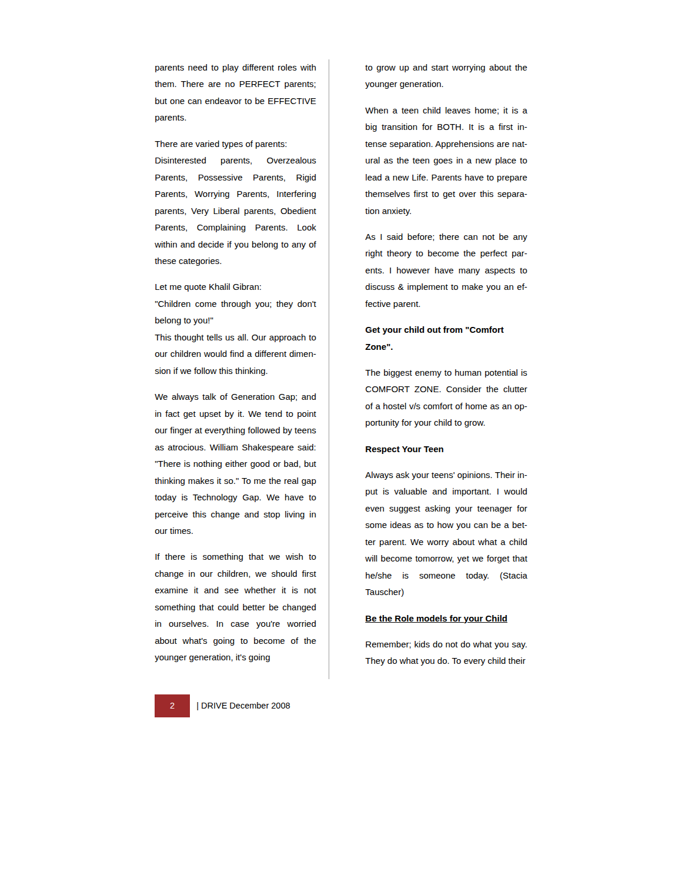parents need to play different roles with them. There are no PERFECT parents; but one can endeavor to be EFFECTIVE parents.
There are varied types of parents:
Disinterested parents, Overzealous Parents, Possessive Parents, Rigid Parents, Worrying Parents, Interfering parents, Very Liberal parents, Obedient Parents, Complaining Parents. Look within and decide if you belong to any of these categories.
Let me quote Khalil Gibran:
"Children come through you; they don't belong to you!"
This thought tells us all. Our approach to our children would find a different dimension if we follow this thinking.
We always talk of Generation Gap; and in fact get upset by it. We tend to point our finger at everything followed by teens as atrocious. William Shakespeare said: "There is nothing either good or bad, but thinking makes it so." To me the real gap today is Technology Gap. We have to perceive this change and stop living in our times.
If there is something that we wish to change in our children, we should first examine it and see whether it is not something that could better be changed in ourselves. In case you're worried about what's going to become of the younger generation, it's going
to grow up and start worrying about the younger generation.
When a teen child leaves home; it is a big transition for BOTH. It is a first intense separation. Apprehensions are natural as the teen goes in a new place to lead a new Life. Parents have to prepare themselves first to get over this separation anxiety.
As I said before; there can not be any right theory to become the perfect parents. I however have many aspects to discuss & implement to make you an effective parent.
Get your child out from "Comfort Zone".
The biggest enemy to human potential is COMFORT ZONE. Consider the clutter of a hostel v/s comfort of home as an opportunity for your child to grow.
Respect Your Teen
Always ask your teens' opinions. Their input is valuable and important. I would even suggest asking your teenager for some ideas as to how you can be a better parent. We worry about what a child will become tomorrow, yet we forget that he/she is someone today. (Stacia Tauscher)
Be the Role models for your Child
Remember; kids do not do what you say. They do what you do. To every child their
2
| DRIVE December 2008